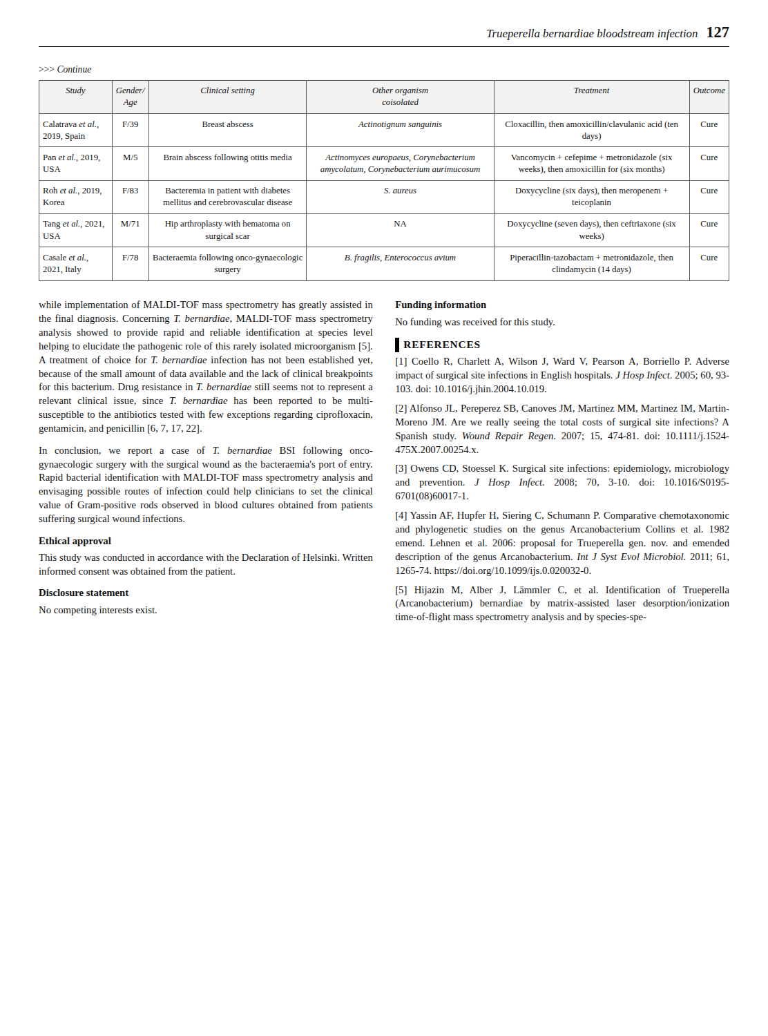Trueperella bernardiae bloodstream infection 127
>>> Continue
| Study | Gender/ Age | Clinical setting | Other organism coisolated | Treatment | Outcome |
| --- | --- | --- | --- | --- | --- |
| Calatrava et al. , 2019, Spain | F/39 | Breast abscess | Actinotignum sanguinis | Cloxacillin, then amoxicillin/clavulanic acid (ten days) | Cure |
| Pan et al. , 2019, USA | M/5 | Brain abscess following otitis media | Actinomyces europaeus , Corynebacterium amycolatum , Corynebacterium aurimucosum | Vancomycin + cefepime + metronidazole (six weeks), then amoxicillin for (six months) | Cure |
| Roh et al. , 2019, Korea | F/83 | Bacteremia in patient with diabetes mellitus and cerebrovascular disease | S. aureus | Doxycycline (six days), then meropenem + teicoplanin | Cure |
| Tang et al. , 2021, USA | M/71 | Hip arthroplasty with hematoma on surgical scar | NA | Doxycycline (seven days), then ceftriaxone (six weeks) | Cure |
| Casale et al. , 2021, Italy | F/78 | Bacteraemia following onco-gynaecologic surgery | B. fragilis , Enterococcus avium | Piperacillin-tazobactam + metronidazole, then clindamycin (14 days) | Cure |
while implementation of MALDI-TOF mass spectrometry has greatly assisted in the final diagnosis. Concerning T. bernardiae, MALDI-TOF mass spectrometry analysis showed to provide rapid and reliable identification at species level helping to elucidate the pathogenic role of this rarely isolated microorganism [5]. A treatment of choice for T. bernardiae infection has not been established yet, because of the small amount of data available and the lack of clinical breakpoints for this bacterium. Drug resistance in T. bernardiae still seems not to represent a relevant clinical issue, since T. bernardiae has been reported to be multi-susceptible to the antibiotics tested with few exceptions regarding ciprofloxacin, gentamicin, and penicillin [6, 7, 17, 22].
In conclusion, we report a case of T. bernardiae BSI following onco-gynaecologic surgery with the surgical wound as the bacteraemia's port of entry. Rapid bacterial identification with MALDI-TOF mass spectrometry analysis and envisaging possible routes of infection could help clinicians to set the clinical value of Gram-positive rods observed in blood cultures obtained from patients suffering surgical wound infections.
Ethical approval
This study was conducted in accordance with the Declaration of Helsinki. Written informed consent was obtained from the patient.
Disclosure statement
No competing interests exist.
Funding information
No funding was received for this study.
REFERENCES
[1] Coello R, Charlett A, Wilson J, Ward V, Pearson A, Borriello P. Adverse impact of surgical site infections in English hospitals. J Hosp Infect. 2005; 60, 93-103. doi: 10.1016/j.jhin.2004.10.019.
[2] Alfonso JL, Pereperez SB, Canoves JM, Martinez MM, Martinez IM, Martin-Moreno JM. Are we really seeing the total costs of surgical site infections? A Spanish study. Wound Repair Regen. 2007; 15, 474-81. doi: 10.1111/j.1524-475X.2007.00254.x.
[3] Owens CD, Stoessel K. Surgical site infections: epidemiology, microbiology and prevention. J Hosp Infect. 2008; 70, 3-10. doi: 10.1016/S0195-6701(08)60017-1.
[4] Yassin AF, Hupfer H, Siering C, Schumann P. Comparative chemotaxonomic and phylogenetic studies on the genus Arcanobacterium Collins et al. 1982 emend. Lehnen et al. 2006: proposal for Trueperella gen. nov. and emended description of the genus Arcanobacterium. Int J Syst Evol Microbiol. 2011; 61, 1265-74. https://doi.org/10.1099/ijs.0.020032-0.
[5] Hijazin M, Alber J, Lämmler C, et al. Identification of Trueperella (Arcanobacterium) bernardiae by matrix-assisted laser desorption/ionization time-of-flight mass spectrometry analysis and by species-spe-